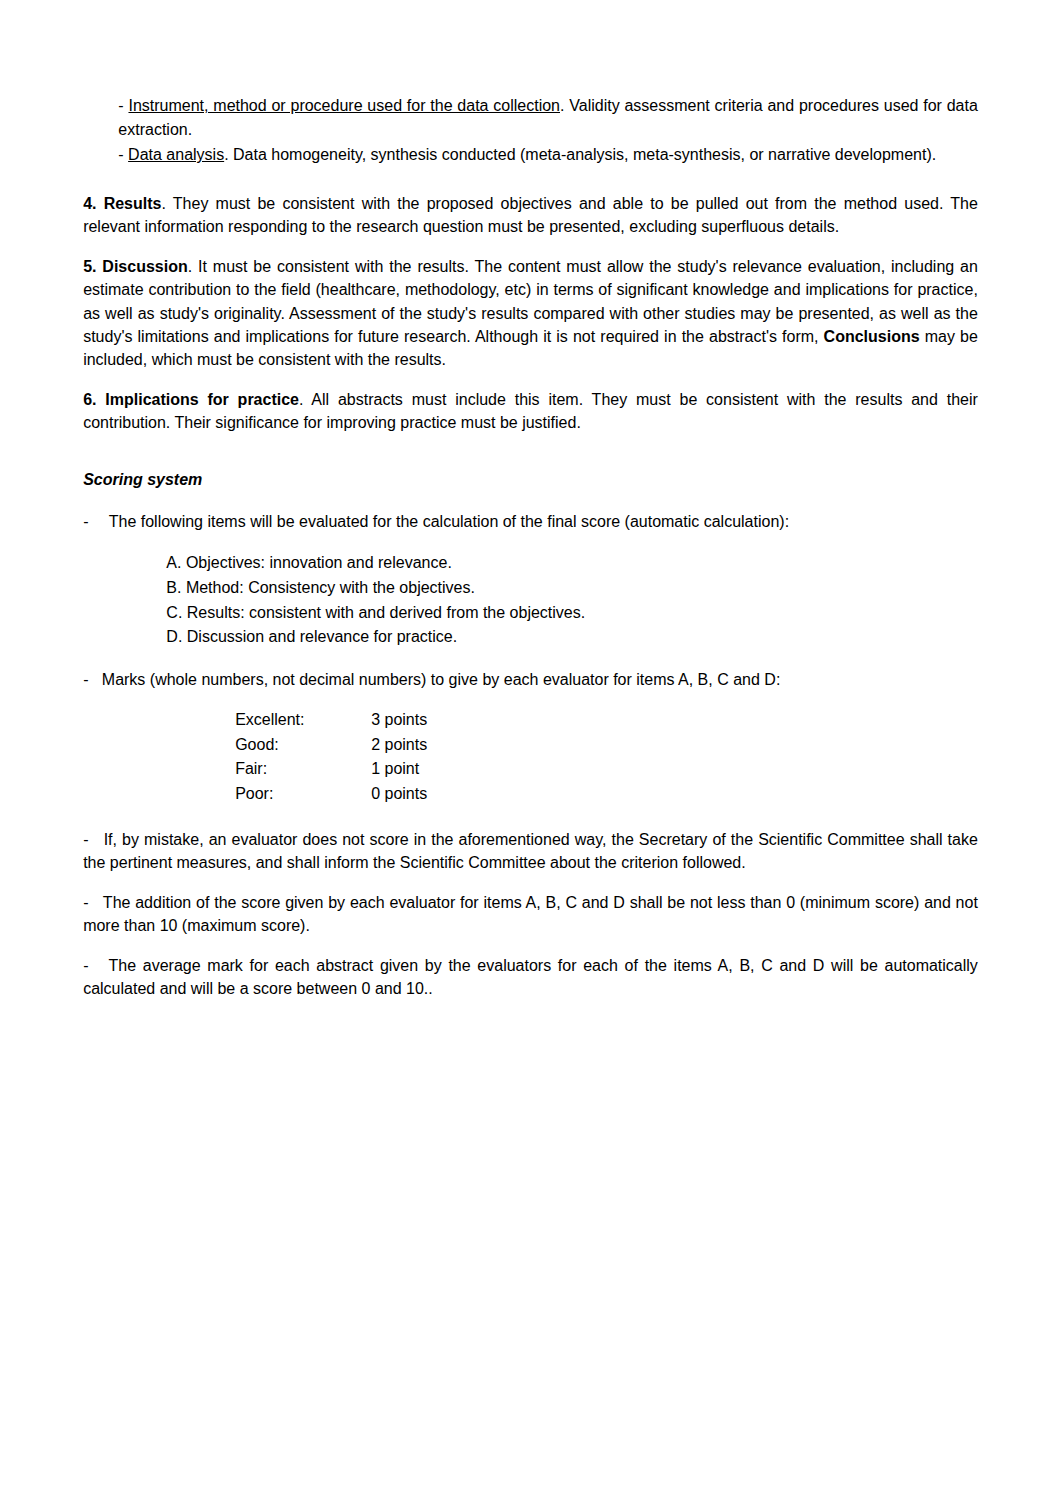- Instrument, method or procedure used for the data collection. Validity assessment criteria and procedures used for data extraction.
- Data analysis. Data homogeneity, synthesis conducted (meta-analysis, meta-synthesis, or narrative development).
4. Results. They must be consistent with the proposed objectives and able to be pulled out from the method used. The relevant information responding to the research question must be presented, excluding superfluous details.
5. Discussion. It must be consistent with the results. The content must allow the study's relevance evaluation, including an estimate contribution to the field (healthcare, methodology, etc) in terms of significant knowledge and implications for practice, as well as study's originality. Assessment of the study's results compared with other studies may be presented, as well as the study's limitations and implications for future research. Although it is not required in the abstract's form, Conclusions may be included, which must be consistent with the results.
6. Implications for practice. All abstracts must include this item. They must be consistent with the results and their contribution. Their significance for improving practice must be justified.
Scoring system
The following items will be evaluated for the calculation of the final score (automatic calculation):
A. Objectives: innovation and relevance.
B. Method: Consistency with the objectives.
C. Results: consistent with and derived from the objectives.
D. Discussion and relevance for practice.
- Marks (whole numbers, not decimal numbers) to give by each evaluator for items A, B, C and D:
| Excellent: | 3 points |
| Good: | 2 points |
| Fair: | 1 point |
| Poor: | 0 points |
- If, by mistake, an evaluator does not score in the aforementioned way, the Secretary of the Scientific Committee shall take the pertinent measures, and shall inform the Scientific Committee about the criterion followed.
- The addition of the score given by each evaluator for items A, B, C and D shall be not less than 0 (minimum score) and not more than 10 (maximum score).
- The average mark for each abstract given by the evaluators for each of the items A, B, C and D will be automatically calculated and will be a score between 0 and 10..